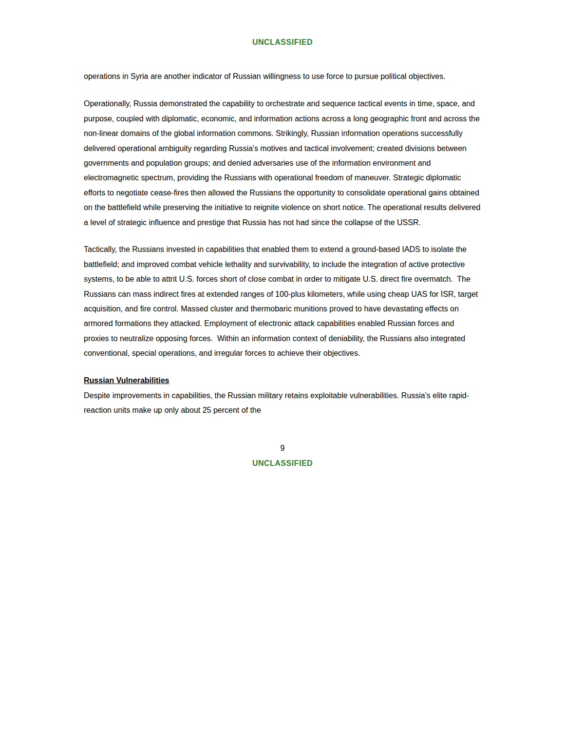UNCLASSIFIED
operations in Syria are another indicator of Russian willingness to use force to pursue political objectives.
Operationally, Russia demonstrated the capability to orchestrate and sequence tactical events in time, space, and purpose, coupled with diplomatic, economic, and information actions across a long geographic front and across the non-linear domains of the global information commons. Strikingly, Russian information operations successfully delivered operational ambiguity regarding Russia's motives and tactical involvement; created divisions between governments and population groups; and denied adversaries use of the information environment and electromagnetic spectrum, providing the Russians with operational freedom of maneuver. Strategic diplomatic efforts to negotiate cease-fires then allowed the Russians the opportunity to consolidate operational gains obtained on the battlefield while preserving the initiative to reignite violence on short notice. The operational results delivered a level of strategic influence and prestige that Russia has not had since the collapse of the USSR.
Tactically, the Russians invested in capabilities that enabled them to extend a ground-based IADS to isolate the battlefield; and improved combat vehicle lethality and survivability, to include the integration of active protective systems, to be able to attrit U.S. forces short of close combat in order to mitigate U.S. direct fire overmatch. The Russians can mass indirect fires at extended ranges of 100-plus kilometers, while using cheap UAS for ISR, target acquisition, and fire control. Massed cluster and thermobaric munitions proved to have devastating effects on armored formations they attacked. Employment of electronic attack capabilities enabled Russian forces and proxies to neutralize opposing forces. Within an information context of deniability, the Russians also integrated conventional, special operations, and irregular forces to achieve their objectives.
Russian Vulnerabilities
Despite improvements in capabilities, the Russian military retains exploitable vulnerabilities. Russia's elite rapid-reaction units make up only about 25 percent of the
9
UNCLASSIFIED